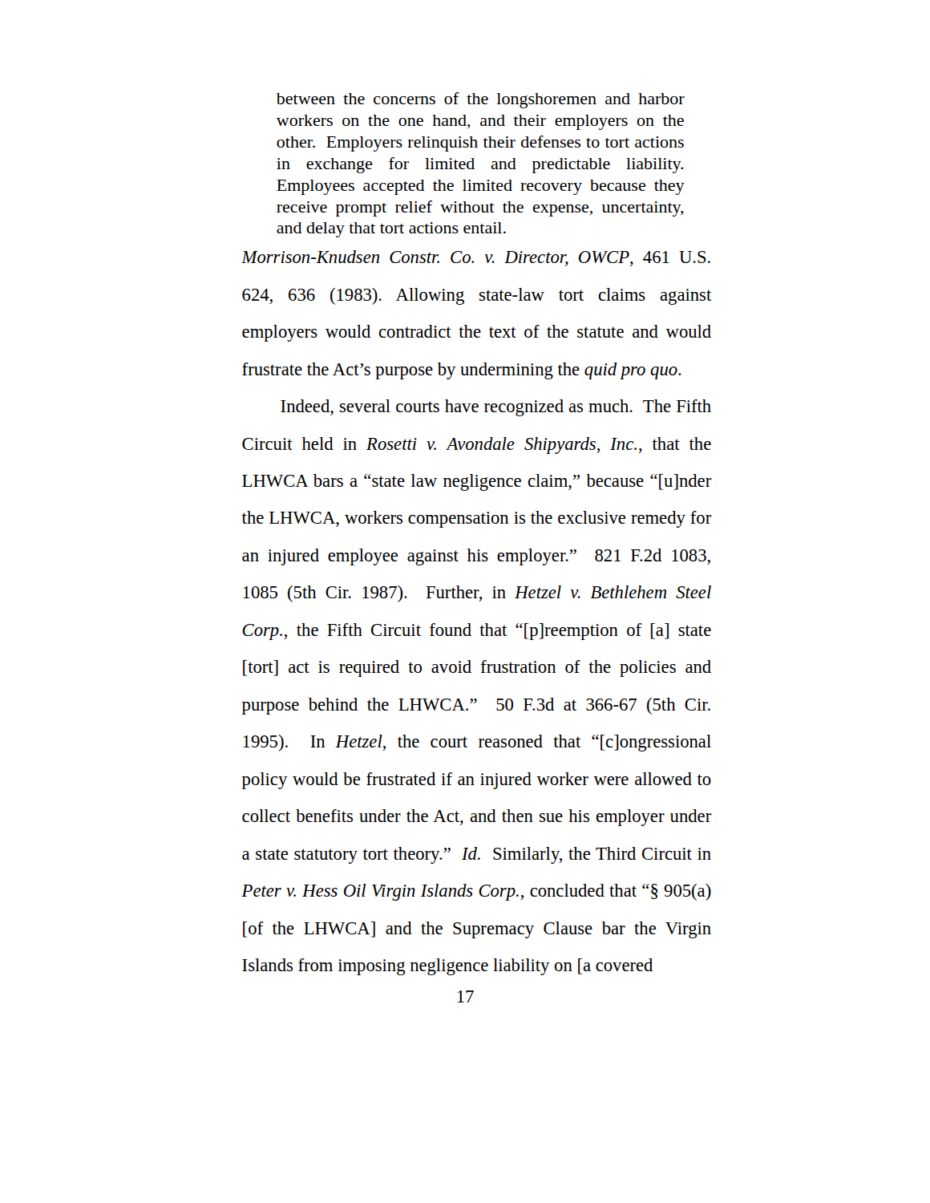between the concerns of the longshoremen and harbor workers on the one hand, and their employers on the other. Employers relinquish their defenses to tort actions in exchange for limited and predictable liability. Employees accepted the limited recovery because they receive prompt relief without the expense, uncertainty, and delay that tort actions entail.
Morrison-Knudsen Constr. Co. v. Director, OWCP, 461 U.S. 624, 636 (1983). Allowing state-law tort claims against employers would contradict the text of the statute and would frustrate the Act’s purpose by undermining the quid pro quo.
Indeed, several courts have recognized as much. The Fifth Circuit held in Rosetti v. Avondale Shipyards, Inc., that the LHWCA bars a “state law negligence claim,” because “[u]nder the LHWCA, workers compensation is the exclusive remedy for an injured employee against his employer.” 821 F.2d 1083, 1085 (5th Cir. 1987). Further, in Hetzel v. Bethlehem Steel Corp., the Fifth Circuit found that “[p]reemption of [a] state [tort] act is required to avoid frustration of the policies and purpose behind the LHWCA.” 50 F.3d at 366-67 (5th Cir. 1995). In Hetzel, the court reasoned that “[c]ongressional policy would be frustrated if an injured worker were allowed to collect benefits under the Act, and then sue his employer under a state statutory tort theory.” Id. Similarly, the Third Circuit in Peter v. Hess Oil Virgin Islands Corp., concluded that “§ 905(a) [of the LHWCA] and the Supremacy Clause bar the Virgin Islands from imposing negligence liability on [a covered
17